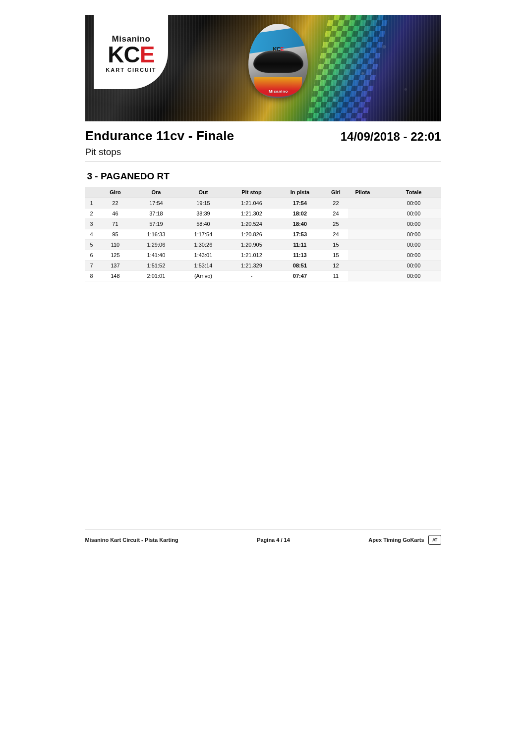Misanino
KCE
KART CIRCUIT
KCE
Misanino
Endurance 11cv - Finale
14/09/2018 - 22:01
Pit stops
3 - PAGANEDO RT
| | Giro | Ora | Out | Pit stop | In pista | Giri | Pilota | Totale |
| --- | --- | --- | --- | --- | --- | --- | --- | --- |
| 1 | 22 | 17:54 | 19:15 | 1:21.046 | 17:54 | 22 | | 00:00 |
| 2 | 46 | 37:18 | 38:39 | 1:21.302 | 18:02 | 24 | | 00:00 |
| 3 | 71 | 57:19 | 58:40 | 1:20.524 | 18:40 | 25 | | 00:00 |
| 4 | 95 | 1:16:33 | 1:17:54 | 1:20.826 | 17:53 | 24 | | 00:00 |
| 5 | 110 | 1:29:06 | 1:30:26 | 1:20.905 | 11:11 | 15 | | 00:00 |
| 6 | 125 | 1:41:40 | 1:43:01 | 1:21.012 | 11:13 | 15 | | 00:00 |
| 7 | 137 | 1:51:52 | 1:53:14 | 1:21.329 | 08:51 | 12 | | 00:00 |
| 8 | 148 | 2:01:01 | (Arrivo) | - | 07:47 | 11 | | 00:00 |
Misanino Kart Circuit - Pista Karting
Pagina 4 / 14
Apex Timing GoKarts AT